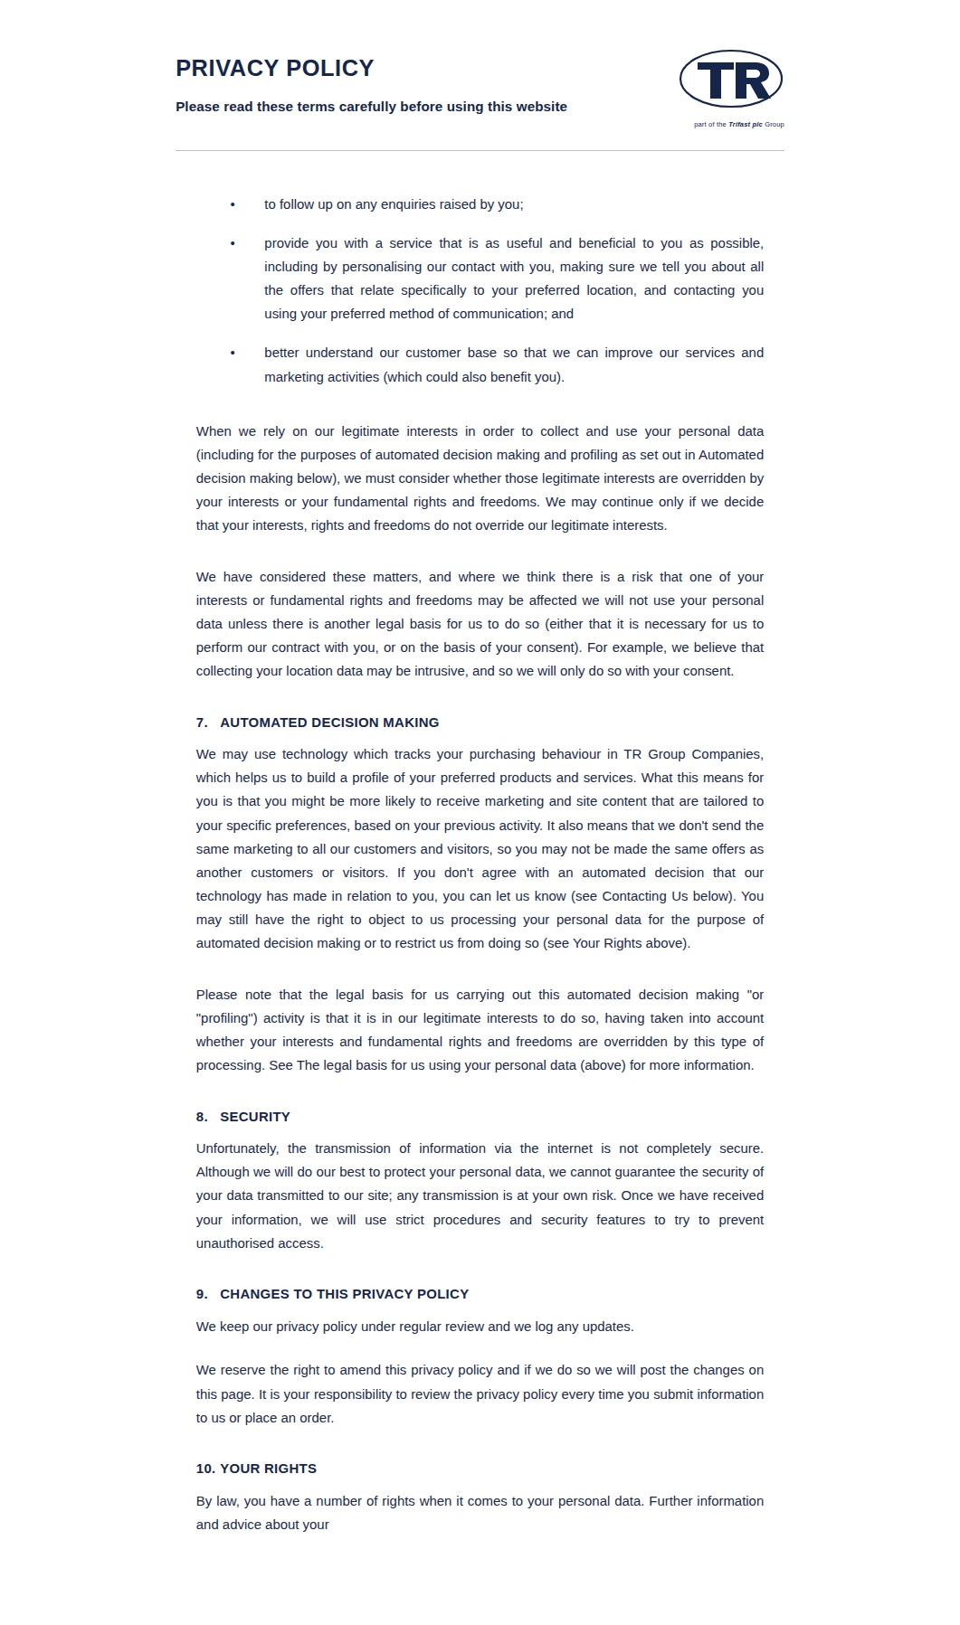Privacy Policy
Please read these terms carefully before using this website
part of the Trifast plc Group
to follow up on any enquiries raised by you;
provide you with a service that is as useful and beneficial to you as possible, including by personalising our contact with you, making sure we tell you about all the offers that relate specifically to your preferred location, and contacting you using your preferred method of communication; and
better understand our customer base so that we can improve our services and marketing activities (which could also benefit you).
When we rely on our legitimate interests in order to collect and use your personal data (including for the purposes of automated decision making and profiling as set out in Automated decision making below), we must consider whether those legitimate interests are overridden by your interests or your fundamental rights and freedoms. We may continue only if we decide that your interests, rights and freedoms do not override our legitimate interests.
We have considered these matters, and where we think there is a risk that one of your interests or fundamental rights and freedoms may be affected we will not use your personal data unless there is another legal basis for us to do so (either that it is necessary for us to perform our contract with you, or on the basis of your consent). For example, we believe that collecting your location data may be intrusive, and so we will only do so with your consent.
7. Automated decision making
We may use technology which tracks your purchasing behaviour in TR Group Companies, which helps us to build a profile of your preferred products and services. What this means for you is that you might be more likely to receive marketing and site content that are tailored to your specific preferences, based on your previous activity. It also means that we don't send the same marketing to all our customers and visitors, so you may not be made the same offers as another customers or visitors. If you don't agree with an automated decision that our technology has made in relation to you, you can let us know (see Contacting Us below). You may still have the right to object to us processing your personal data for the purpose of automated decision making or to restrict us from doing so (see Your Rights above).
Please note that the legal basis for us carrying out this automated decision making "or "profiling") activity is that it is in our legitimate interests to do so, having taken into account whether your interests and fundamental rights and freedoms are overridden by this type of processing. See The legal basis for us using your personal data (above) for more information.
8. Security
Unfortunately, the transmission of information via the internet is not completely secure. Although we will do our best to protect your personal data, we cannot guarantee the security of your data transmitted to our site; any transmission is at your own risk. Once we have received your information, we will use strict procedures and security features to try to prevent unauthorised access.
9. Changes to this privacy policy
We keep our privacy policy under regular review and we log any updates.
We reserve the right to amend this privacy policy and if we do so we will post the changes on this page. It is your responsibility to review the privacy policy every time you submit information to us or place an order.
10. Your rights
By law, you have a number of rights when it comes to your personal data. Further information and advice about your